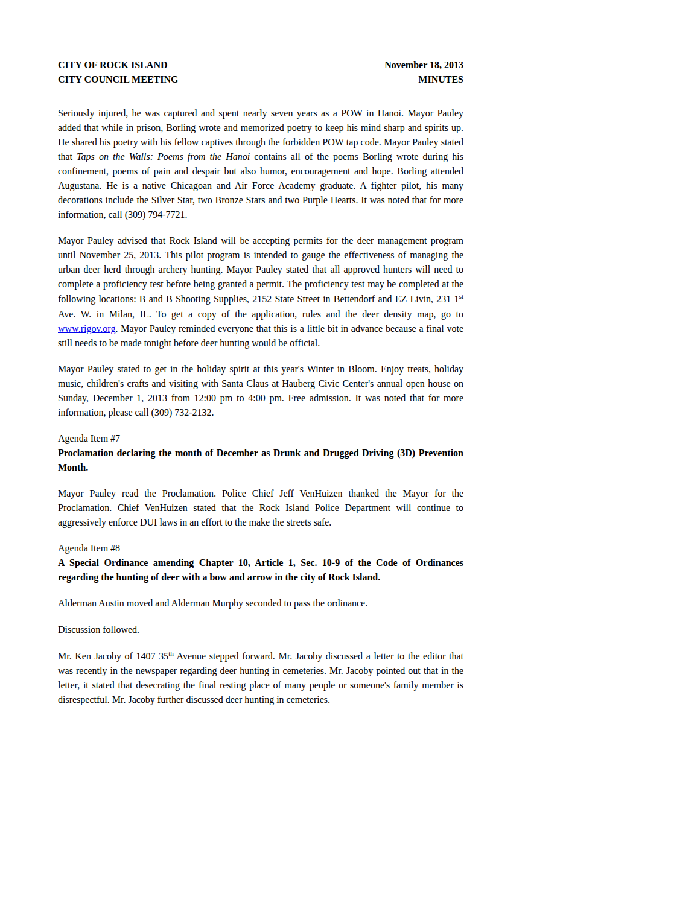CITY OF ROCK ISLAND
CITY COUNCIL MEETING
November 18, 2013
MINUTES
Seriously injured, he was captured and spent nearly seven years as a POW in Hanoi. Mayor Pauley added that while in prison, Borling wrote and memorized poetry to keep his mind sharp and spirits up. He shared his poetry with his fellow captives through the forbidden POW tap code. Mayor Pauley stated that Taps on the Walls: Poems from the Hanoi contains all of the poems Borling wrote during his confinement, poems of pain and despair but also humor, encouragement and hope. Borling attended Augustana. He is a native Chicagoan and Air Force Academy graduate. A fighter pilot, his many decorations include the Silver Star, two Bronze Stars and two Purple Hearts. It was noted that for more information, call (309) 794-7721.
Mayor Pauley advised that Rock Island will be accepting permits for the deer management program until November 25, 2013. This pilot program is intended to gauge the effectiveness of managing the urban deer herd through archery hunting. Mayor Pauley stated that all approved hunters will need to complete a proficiency test before being granted a permit. The proficiency test may be completed at the following locations: B and B Shooting Supplies, 2152 State Street in Bettendorf and EZ Livin, 231 1st Ave. W. in Milan, IL. To get a copy of the application, rules and the deer density map, go to www.rigov.org. Mayor Pauley reminded everyone that this is a little bit in advance because a final vote still needs to be made tonight before deer hunting would be official.
Mayor Pauley stated to get in the holiday spirit at this year's Winter in Bloom. Enjoy treats, holiday music, children's crafts and visiting with Santa Claus at Hauberg Civic Center's annual open house on Sunday, December 1, 2013 from 12:00 pm to 4:00 pm. Free admission. It was noted that for more information, please call (309) 732-2132.
Agenda Item #7
Proclamation declaring the month of December as Drunk and Drugged Driving (3D) Prevention Month.
Mayor Pauley read the Proclamation. Police Chief Jeff VenHuizen thanked the Mayor for the Proclamation. Chief VenHuizen stated that the Rock Island Police Department will continue to aggressively enforce DUI laws in an effort to the make the streets safe.
Agenda Item #8
A Special Ordinance amending Chapter 10, Article 1, Sec. 10-9 of the Code of Ordinances regarding the hunting of deer with a bow and arrow in the city of Rock Island.
Alderman Austin moved and Alderman Murphy seconded to pass the ordinance.
Discussion followed.
Mr. Ken Jacoby of 1407 35th Avenue stepped forward. Mr. Jacoby discussed a letter to the editor that was recently in the newspaper regarding deer hunting in cemeteries. Mr. Jacoby pointed out that in the letter, it stated that desecrating the final resting place of many people or someone's family member is disrespectful. Mr. Jacoby further discussed deer hunting in cemeteries.